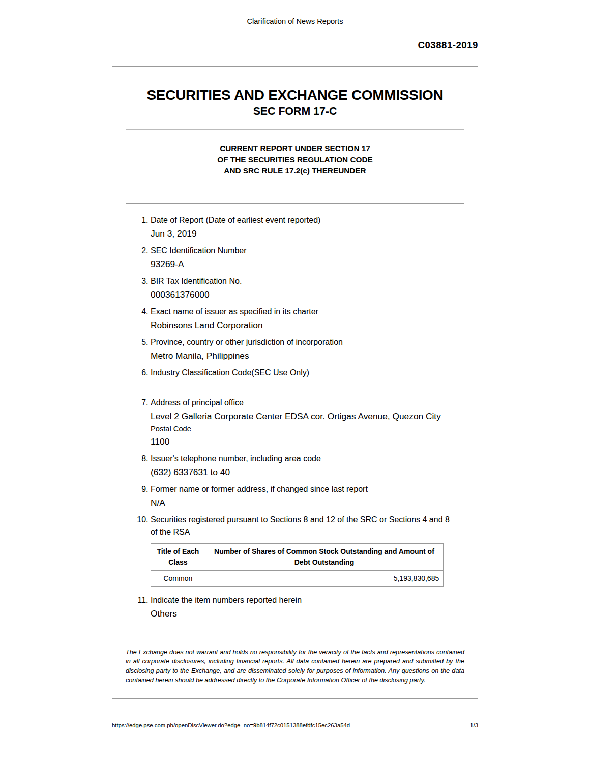Clarification of News Reports
C03881-2019
SECURITIES AND EXCHANGE COMMISSION
SEC FORM 17-C
CURRENT REPORT UNDER SECTION 17
OF THE SECURITIES REGULATION CODE
AND SRC RULE 17.2(c) THEREUNDER
Date of Report (Date of earliest event reported) Jun 3, 2019
SEC Identification Number 93269-A
BIR Tax Identification No. 000361376000
Exact name of issuer as specified in its charter Robinsons Land Corporation
Province, country or other jurisdiction of incorporation Metro Manila, Philippines
Industry Classification Code(SEC Use Only)
Address of principal office Level 2 Galleria Corporate Center EDSA cor. Ortigas Avenue, Quezon City Postal Code 1100
Issuer's telephone number, including area code (632) 6337631 to 40
Former name or former address, if changed since last report N/A
Securities registered pursuant to Sections 8 and 12 of the SRC or Sections 4 and 8 of the RSA
| Title of Each Class | Number of Shares of Common Stock Outstanding and Amount of Debt Outstanding | |
| --- | --- | --- |
| Common | 5,193,830,685 | |
Indicate the item numbers reported herein Others
The Exchange does not warrant and holds no responsibility for the veracity of the facts and representations contained in all corporate disclosures, including financial reports. All data contained herein are prepared and submitted by the disclosing party to the Exchange, and are disseminated solely for purposes of information. Any questions on the data contained herein should be addressed directly to the Corporate Information Officer of the disclosing party.
https://edge.pse.com.ph/openDiscViewer.do?edge_no=9b814f72c0151388efdfc15ec263a54d 1/3